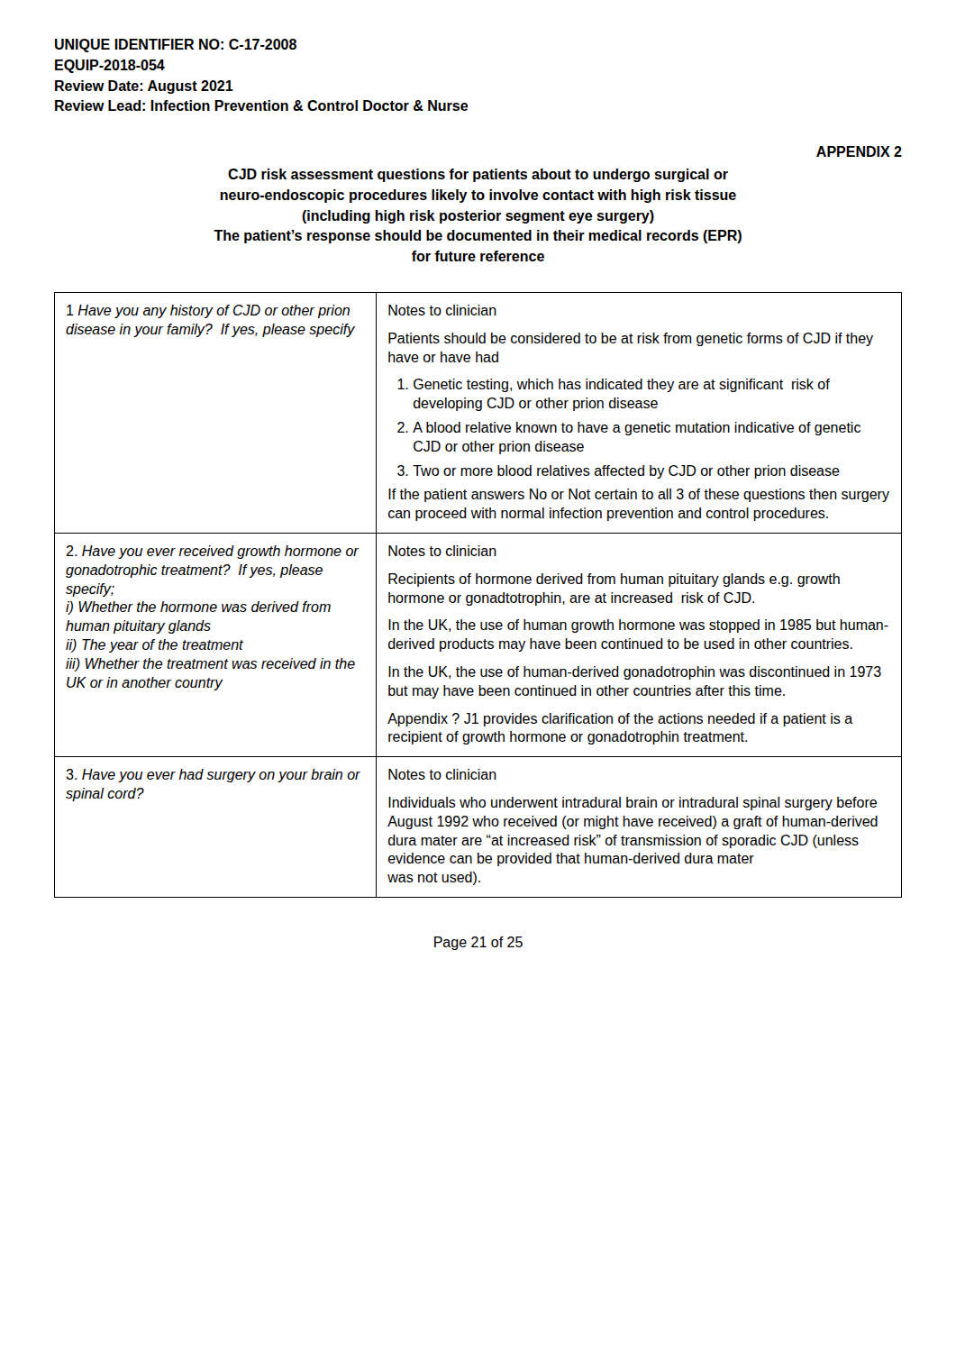UNIQUE IDENTIFIER NO: C-17-2008
EQUIP-2018-054
Review Date: August 2021
Review Lead: Infection Prevention & Control Doctor & Nurse
APPENDIX 2
CJD risk assessment questions for patients about to undergo surgical or
neuro-endoscopic procedures likely to involve contact with high risk tissue
(including high risk posterior segment eye surgery)
The patient’s response should be documented in their medical records (EPR)
for future reference
| 1 Have you any history of CJD or other prion disease in your family? If yes, please specify | Notes to clinician Patients should be considered to be at risk from genetic forms of CJD if they have or have had Genetic testing, which has indicated they are at significant risk of developing CJD or other prion disease A blood relative known to have a genetic mutation indicative of genetic CJD or other prion disease Two or more blood relatives affected by CJD or other prion disease If the patient answers No or Not certain to all 3 of these questions then surgery can proceed with normal infection prevention and control procedures. |
| 2. Have you ever received growth hormone or gonadotrophic treatment? If yes, please specify; i) Whether the hormone was derived from human pituitary glands ii) The year of the treatment iii) Whether the treatment was received in the UK or in another country | Notes to clinician Recipients of hormone derived from human pituitary glands e.g. growth hormone or gonadtotrophin, are at increased risk of CJD. In the UK, the use of human growth hormone was stopped in 1985 but human-derived products may have been continued to be used in other countries. In the UK, the use of human-derived gonadotrophin was discontinued in 1973 but may have been continued in other countries after this time. Appendix ? J1 provides clarification of the actions needed if a patient is a recipient of growth hormone or gonadotrophin treatment. |
| 3. Have you ever had surgery on your brain or spinal cord? | Notes to clinician Individuals who underwent intradural brain or intradural spinal surgery before August 1992 who received (or might have received) a graft of human-derived dura mater are “at increased risk” of transmission of sporadic CJD (unless evidence can be provided that human-derived dura mater was not used). |
Page 21 of 25